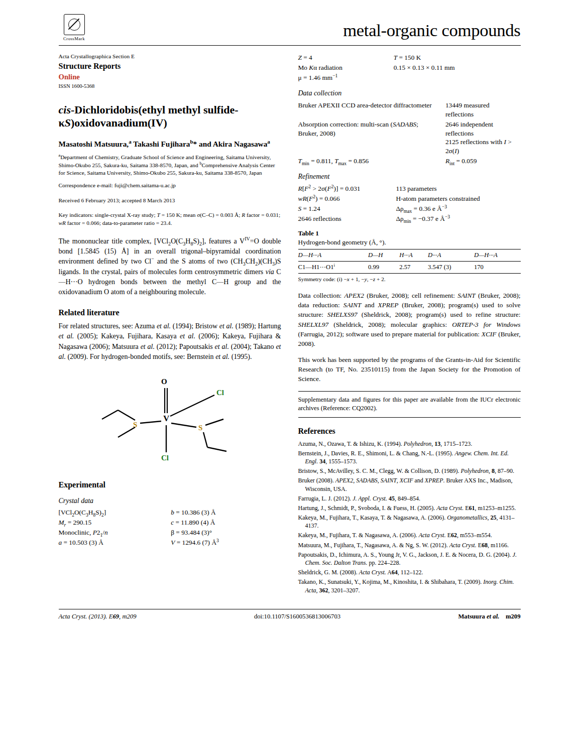CrossMark
metal-organic compounds
Acta Crystallographica Section E
Structure Reports
Online
ISSN 1600-5368
cis-Dichloridobis(ethyl methyl sulfide-
κS)oxidovanadium(IV)
Masatoshi Matsuura,a Takashi Fujiharab* and Akira Nagasawaa
aDepartment of Chemistry, Graduate School of Science and Engineering, Saitama University, Shimo-Okubo 255, Sakura-ku, Saitama 338-8570, Japan, and bComprehensive Analysis Center for Science, Saitama University, Shimo-Okubo 255, Sakura-ku, Saitama 338-8570, Japan
Correspondence e-mail: fuji@chem.saitama-u.ac.jp
Received 6 February 2013; accepted 8 March 2013
Key indicators: single-crystal X-ray study; T = 150 K; mean σ(C–C) = 0.003 Å; R factor = 0.031; wR factor = 0.066; data-to-parameter ratio = 23.4.
The mononuclear title complex, [VCl2O(C3H8S)2], features a VIV=O double bond [1.5845 (15) Å] in an overall trigonal–bipyramidal coordination environment defined by two Cl− and the S atoms of two (CH3CH2)(CH3)S ligands. In the crystal, pairs of molecules form centrosymmetric dimers via C—H···O hydrogen bonds between the methyl C—H group and the oxidovanadium O atom of a neighbouring molecule.
Related literature
For related structures, see: Azuma et al. (1994); Bristow et al. (1989); Hartung et al. (2005); Kakeya, Fujihara, Kasaya et al. (2006); Kakeya, Fujihara & Nagasawa (2006); Matsuura et al. (2012); Papoutsakis et al. (2004); Takano et al. (2009). For hydrogen-bonded motifs, see: Bernstein et al. (1995).
V O Cl Cl S S
Experimental
Crystal data
| [VCl 2 O(C 3 H 8 S) 2 ] | b = 10.386 (3) Å |
| M r = 290.15 | c = 11.890 (4) Å |
| Monoclinic, P 2 1 / n | β = 93.484 (3)° |
| a = 10.503 (3) Å | V = 1294.6 (7) Å 3 |
| Z = 4 | T = 150 K |
| Mo K α radiation | 0.15 × 0.13 × 0.11 mm |
| μ = 1.46 mm −1 | |
Data collection
| Bruker APEXII CCD area-detector diffractometer | 13449 measured reflections |
| Absorption correction: multi-scan ( SADABS ; Bruker, 2008) | 2646 independent reflections 2125 reflections with I > 2σ( I ) |
| T min = 0.811, T max = 0.856 | R int = 0.059 |
Refinement
| R [ F 2 > 2σ( F 2 )] = 0.031 | 113 parameters |
| wR ( F 2 ) = 0.066 | H-atom parameters constrained |
| S = 1.24 | Δρ max = 0.36 e Å −3 |
| 2646 reflections | Δρ min = −0.37 e Å −3 |
Table 1
Hydrogen-bond geometry (Å, °).
| D —H··· A | D —H | H··· A | D ··· A | D —H··· A |
| --- | --- | --- | --- | --- |
| C1—H1···O1 i | 0.99 | 2.57 | 3.547 (3) | 170 |
Symmetry code: (i) −x + 1, −y, −z + 2.
Data collection: APEX2 (Bruker, 2008); cell refinement: SAINT (Bruker, 2008); data reduction: SAINT and XPREP (Bruker, 2008); program(s) used to solve structure: SHELXS97 (Sheldrick, 2008); program(s) used to refine structure: SHELXL97 (Sheldrick, 2008); molecular graphics: ORTEP-3 for Windows (Farrugia, 2012); software used to prepare material for publication: XCIF (Bruker, 2008).
This work has been supported by the programs of the Grants-in-Aid for Scientific Research (to TF, No. 23510115) from the Japan Society for the Promotion of Science.
Supplementary data and figures for this paper are available from the IUCr electronic archives (Reference: CQ2002).
References
Azuma, N., Ozawa, T. & Ishizu, K. (1994). Polyhedron, 13, 1715–1723.
Bernstein, J., Davies, R. E., Shimoni, L. & Chang, N.-L. (1995). Angew. Chem. Int. Ed. Engl. 34, 1555–1573.
Bristow, S., McAvilley, S. C. M., Clegg, W. & Collison, D. (1989). Polyhedron, 8, 87–90.
Bruker (2008). APEX2, SADABS, SAINT, XCIF and XPREP. Bruker AXS Inc., Madison, Wisconsin, USA.
Farrugia, L. J. (2012). J. Appl. Cryst. 45, 849–854.
Hartung, J., Schmidt, P., Svoboda, I. & Fuess, H. (2005). Acta Cryst. E61, m1253–m1255.
Kakeya, M., Fujihara, T., Kasaya, T. & Nagasawa, A. (2006). Organometallics, 25, 4131–4137.
Kakeya, M., Fujihara, T. & Nagasawa, A. (2006). Acta Cryst. E62, m553–m554.
Matsuura, M., Fujihara, T., Nagasawa, A. & Ng, S. W. (2012). Acta Cryst. E68, m1166.
Papoutsakis, D., Ichimura, A. S., Young Jr, V. G., Jackson, J. E. & Nocera, D. G. (2004). J. Chem. Soc. Dalton Trans. pp. 224–228.
Sheldrick, G. M. (2008). Acta Cryst. A64, 112–122.
Takano, K., Sunatsuki, Y., Kojima, M., Kinoshita, I. & Shibahara, T. (2009). Inorg. Chim. Acta, 362, 3201–3207.
Acta Cryst. (2013). E69, m209
doi:10.1107/S1600536813006703
Matsuura et al. m209